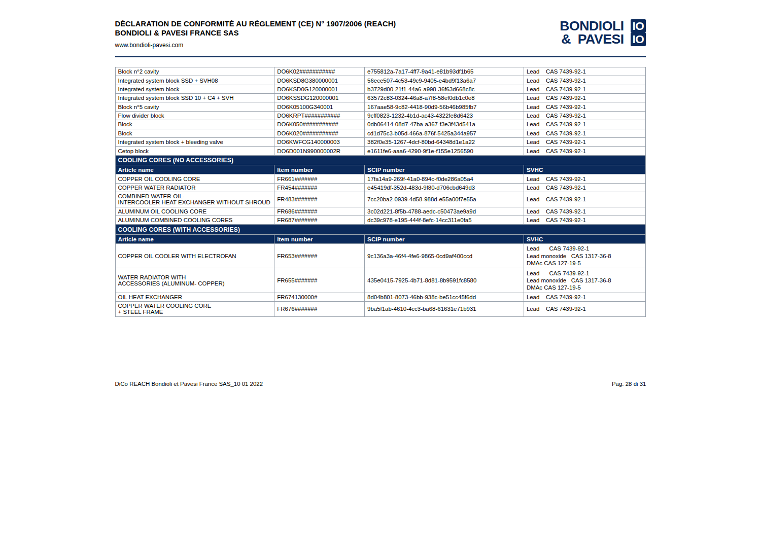DÉCLARATION DE CONFORMITÉ AU RÈGLEMENT (CE) N° 1907/2006 (REACH)
BONDIOLI & PAVESI FRANCE SAS
www.bondioli-pavesi.com
BONDIOLI IO
& PAVESI IO
| Block n°2 cavity | DO6K02########### | e755812a-7a17-4ff7-9a41-e81b93df1b65 | Lead CAS 7439-92-1 |
| Integrated system block SSD + SVH08 | DO6KSD8G380000001 | 56ece507-4c53-49c9-9405-e4bd9f13a6a7 | Lead CAS 7439-92-1 |
| Integrated system block | DO6KSD0G120000001 | b3729d00-21f1-44a6-a998-36f63d668c8c | Lead CAS 7439-92-1 |
| Integrated system block SSD 10 + C4 + SVH | DO6KSSDG120000001 | 63572c83-0324-46a8-a7f8-58ef0db1c0e8 | Lead CAS 7439-92-1 |
| Block n°5 cavity | DO6K05100G340001 | 167aae58-9c82-4418-90d9-56b46b985fb7 | Lead CAS 7439-92-1 |
| Flow divider block | DO6KRPT########### | 9cff0823-1232-4b1d-ac43-4322fe8d6423 | Lead CAS 7439-92-1 |
| Block | DO6K050########### | 0db06414-08d7-47ba-a367-f3e3f43d541a | Lead CAS 7439-92-1 |
| Block | DO6K020########### | cd1d75c3-b05d-466a-876f-5425a344a957 | Lead CAS 7439-92-1 |
| Integrated system block + bleeding valve | DO6KWFCG140000003 | 382f0e35-1267-4dcf-80bd-64348d1e1a22 | Lead CAS 7439-92-1 |
| Cetop block | DO6D001N990000002R | e1611fe6-aaa6-4290-9f1e-f155e1256590 | Lead CAS 7439-92-1 |
| COOLING CORES (NO ACCESSORIES) |
| Article name | Item number | SCIP number | SVHC |
| COPPER OIL COOLING CORE | FR661####### | 17fa14a9-269f-41a0-894c-f0de286a05a4 | Lead CAS 7439-92-1 |
| COPPER WATER RADIATOR | FR454####### | e45419df-352d-483d-9f80-d706cbd649d3 | Lead CAS 7439-92-1 |
| COMBINED WATER-OIL- INTERCOOLER HEAT EXCHANGER WITHOUT SHROUD | FR483####### | 7cc20ba2-0939-4d58-988d-e55a00f7e55a | Lead CAS 7439-92-1 |
| ALUMINUM OIL COOLING CORE | FR686####### | 3c02d221-8f5b-4788-aedc-c50473ae9a9d | Lead CAS 7439-92-1 |
| ALUMINUM COMBINED COOLING CORES | FR687####### | dc39c978-e195-444f-8efc-14cc311e0fa5 | Lead CAS 7439-92-1 |
| COOLING CORES (WITH ACCESSORIES) |
| Article name | Item number | SCIP number | SVHC |
| COPPER OIL COOLER WITH ELECTROFAN | FR653####### | 9c136a3a-46f4-4fe6-9865-0cd9af400ccd | Lead CAS 7439-92-1 Lead monoxide CAS 1317-36-8 DMAc CAS 127-19-5 |
| WATER RADIATOR WITH ACCESSORIES (ALUMINUM- COPPER) | FR655####### | 435e0415-7925-4b71-8d81-8b9591fc8580 | Lead CAS 7439-92-1 Lead monoxide CAS 1317-36-8 DMAc CAS 127-19-5 |
| OIL HEAT EXCHANGER | FR674130000# | 8d04b801-8073-46bb-938c-be51cc45f6dd | Lead CAS 7439-92-1 |
| COPPER WATER COOLING CORE + STEEL FRAME | FR676####### | 9ba5f1ab-4610-4cc3-ba68-61631e71b931 | Lead CAS 7439-92-1 |
DiCo REACH Bondioli et Pavesi France SAS_10 01 2022
Pag. 28 di 31